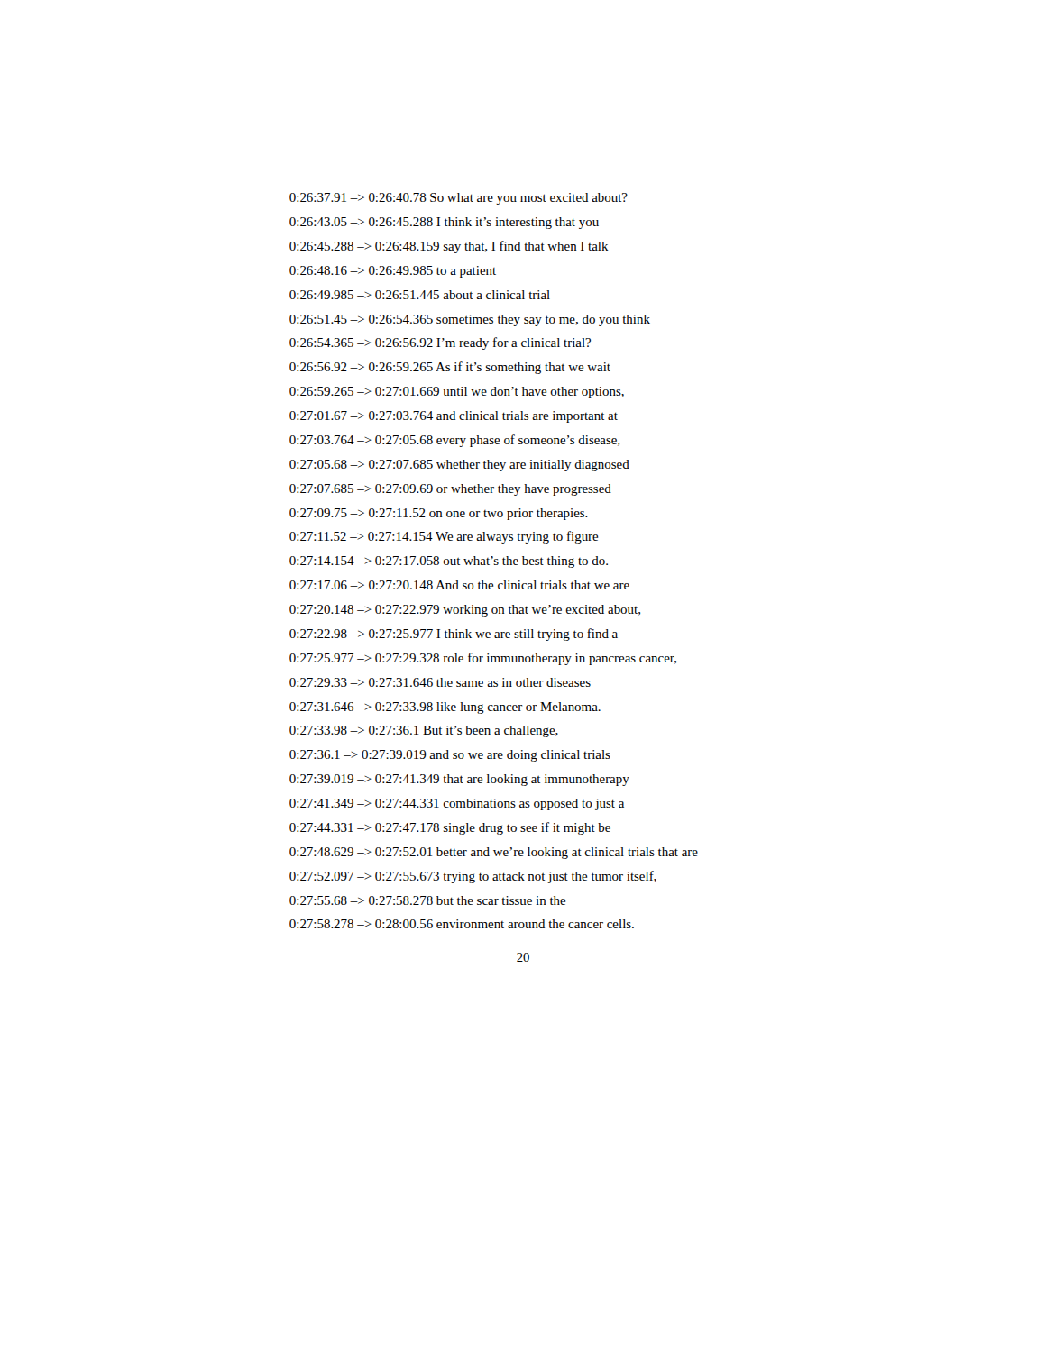0:26:37.91 –> 0:26:40.78 So what are you most excited about?
0:26:43.05 –> 0:26:45.288 I think it’s interesting that you
0:26:45.288 –> 0:26:48.159 say that, I find that when I talk
0:26:48.16 –> 0:26:49.985 to a patient
0:26:49.985 –> 0:26:51.445 about a clinical trial
0:26:51.45 –> 0:26:54.365 sometimes they say to me, do you think
0:26:54.365 –> 0:26:56.92 I’m ready for a clinical trial?
0:26:56.92 –> 0:26:59.265 As if it’s something that we wait
0:26:59.265 –> 0:27:01.669 until we don’t have other options,
0:27:01.67 –> 0:27:03.764 and clinical trials are important at
0:27:03.764 –> 0:27:05.68 every phase of someone’s disease,
0:27:05.68 –> 0:27:07.685 whether they are initially diagnosed
0:27:07.685 –> 0:27:09.69 or whether they have progressed
0:27:09.75 –> 0:27:11.52 on one or two prior therapies.
0:27:11.52 –> 0:27:14.154 We are always trying to figure
0:27:14.154 –> 0:27:17.058 out what’s the best thing to do.
0:27:17.06 –> 0:27:20.148 And so the clinical trials that we are
0:27:20.148 –> 0:27:22.979 working on that we’re excited about,
0:27:22.98 –> 0:27:25.977 I think we are still trying to find a
0:27:25.977 –> 0:27:29.328 role for immunotherapy in pancreas cancer,
0:27:29.33 –> 0:27:31.646 the same as in other diseases
0:27:31.646 –> 0:27:33.98 like lung cancer or Melanoma.
0:27:33.98 –> 0:27:36.1 But it’s been a challenge,
0:27:36.1 –> 0:27:39.019 and so we are doing clinical trials
0:27:39.019 –> 0:27:41.349 that are looking at immunotherapy
0:27:41.349 –> 0:27:44.331 combinations as opposed to just a
0:27:44.331 –> 0:27:47.178 single drug to see if it might be
0:27:48.629 –> 0:27:52.01 better and we’re looking at clinical trials that are
0:27:52.097 –> 0:27:55.673 trying to attack not just the tumor itself,
0:27:55.68 –> 0:27:58.278 but the scar tissue in the
0:27:58.278 –> 0:28:00.56 environment around the cancer cells.
20